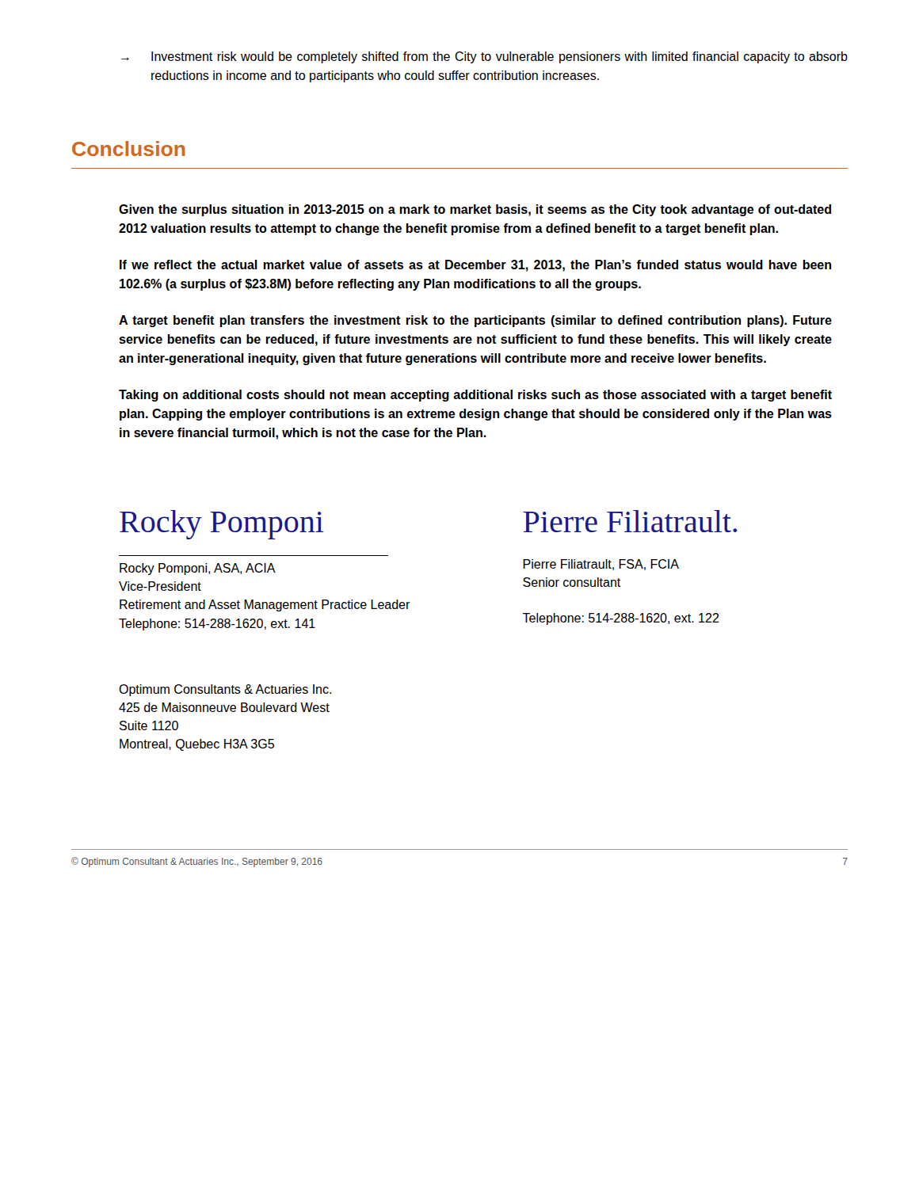→
Investment risk would be completely shifted from the City to vulnerable pensioners with limited financial capacity to absorb reductions in income and to participants who could suffer contribution increases.
Conclusion
Given the surplus situation in 2013-2015 on a mark to market basis, it seems as the City took advantage of out-dated 2012 valuation results to attempt to change the benefit promise from a defined benefit to a target benefit plan.
If we reflect the actual market value of assets as at December 31, 2013, the Plan’s funded status would have been 102.6% (a surplus of $23.8M) before reflecting any Plan modifications to all the groups.
A target benefit plan transfers the investment risk to the participants (similar to defined contribution plans). Future service benefits can be reduced, if future investments are not sufficient to fund these benefits. This will likely create an inter-generational inequity, given that future generations will contribute more and receive lower benefits.
Taking on additional costs should not mean accepting additional risks such as those associated with a target benefit plan. Capping the employer contributions is an extreme design change that should be considered only if the Plan was in severe financial turmoil, which is not the case for the Plan.
| Rocky Pomponi Rocky Pomponi, ASA, ACIA Vice-President Retirement and Asset Management Practice Leader Telephone: 514-288-1620, ext. 141 | Pierre Filiatrault. Pierre Filiatrault, FSA, FCIA Senior consultant Telephone: 514-288-1620, ext. 122 |
Optimum Consultants & Actuaries Inc.
425 de Maisonneuve Boulevard West
Suite 1120
Montreal, Quebec H3A 3G5
© Optimum Consultant & Actuaries Inc., September 9, 2016 7